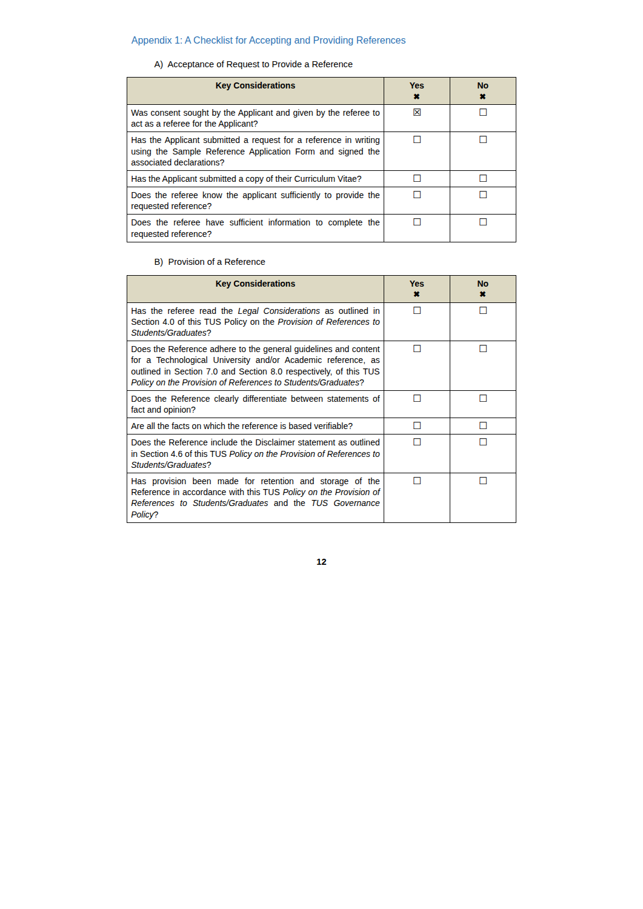Appendix 1: A Checklist for Accepting and Providing References
A) Acceptance of Request to Provide a Reference
| Key Considerations | Yes ✖ | No ✖ |
| --- | --- | --- |
| Was consent sought by the Applicant and given by the referee to act as a referee for the Applicant? | ☒ | ☐ |
| Has the Applicant submitted a request for a reference in writing using the Sample Reference Application Form and signed the associated declarations? | ☐ | ☐ |
| Has the Applicant submitted a copy of their Curriculum Vitae? | ☐ | ☐ |
| Does the referee know the applicant sufficiently to provide the requested reference? | ☐ | ☐ |
| Does the referee have sufficient information to complete the requested reference? | ☐ | ☐ |
B) Provision of a Reference
| Key Considerations | Yes ✖ | No ✖ |
| --- | --- | --- |
| Has the referee read the Legal Considerations as outlined in Section 4.0 of this TUS Policy on the Provision of References to Students/Graduates ? | ☐ | ☐ |
| Does the Reference adhere to the general guidelines and content for a Technological University and/or Academic reference, as outlined in Section 7.0 and Section 8.0 respectively, of this TUS Policy on the Provision of References to Students/Graduates ? | ☐ | ☐ |
| Does the Reference clearly differentiate between statements of fact and opinion? | ☐ | ☐ |
| Are all the facts on which the reference is based verifiable? | ☐ | ☐ |
| Does the Reference include the Disclaimer statement as outlined in Section 4.6 of this TUS Policy on the Provision of References to Students/Graduates ? | ☐ | ☐ |
| Has provision been made for retention and storage of the Reference in accordance with this TUS Policy on the Provision of References to Students/Graduates and the TUS Governance Policy ? | ☐ | ☐ |
12